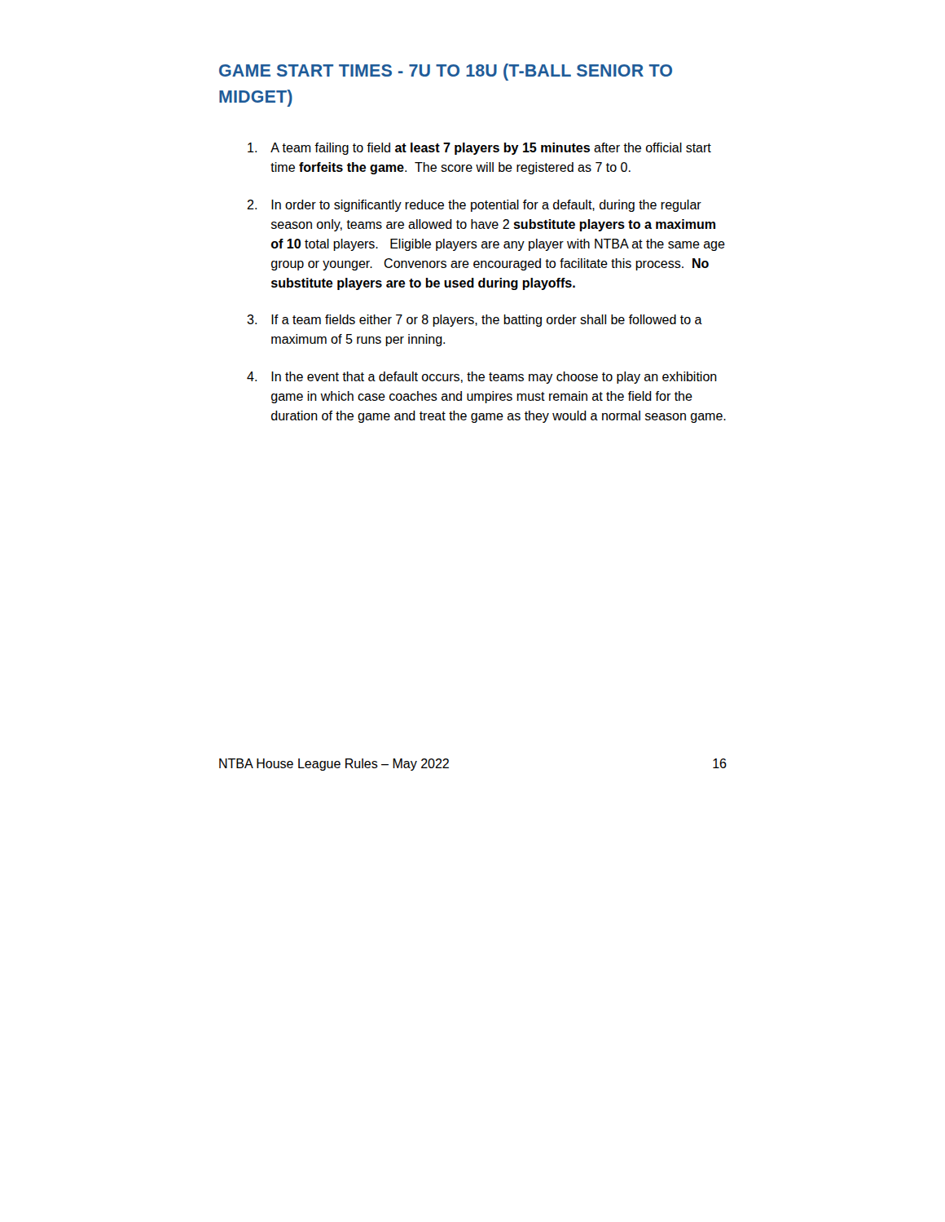GAME START TIMES - 7U TO 18U (T-BALL SENIOR TO MIDGET)
A team failing to field at least 7 players by 15 minutes after the official start time forfeits the game. The score will be registered as 7 to 0.
In order to significantly reduce the potential for a default, during the regular season only, teams are allowed to have 2 substitute players to a maximum of 10 total players. Eligible players are any player with NTBA at the same age group or younger. Convenors are encouraged to facilitate this process. No substitute players are to be used during playoffs.
If a team fields either 7 or 8 players, the batting order shall be followed to a maximum of 5 runs per inning.
In the event that a default occurs, the teams may choose to play an exhibition game in which case coaches and umpires must remain at the field for the duration of the game and treat the game as they would a normal season game.
NTBA House League Rules – May 2022 16